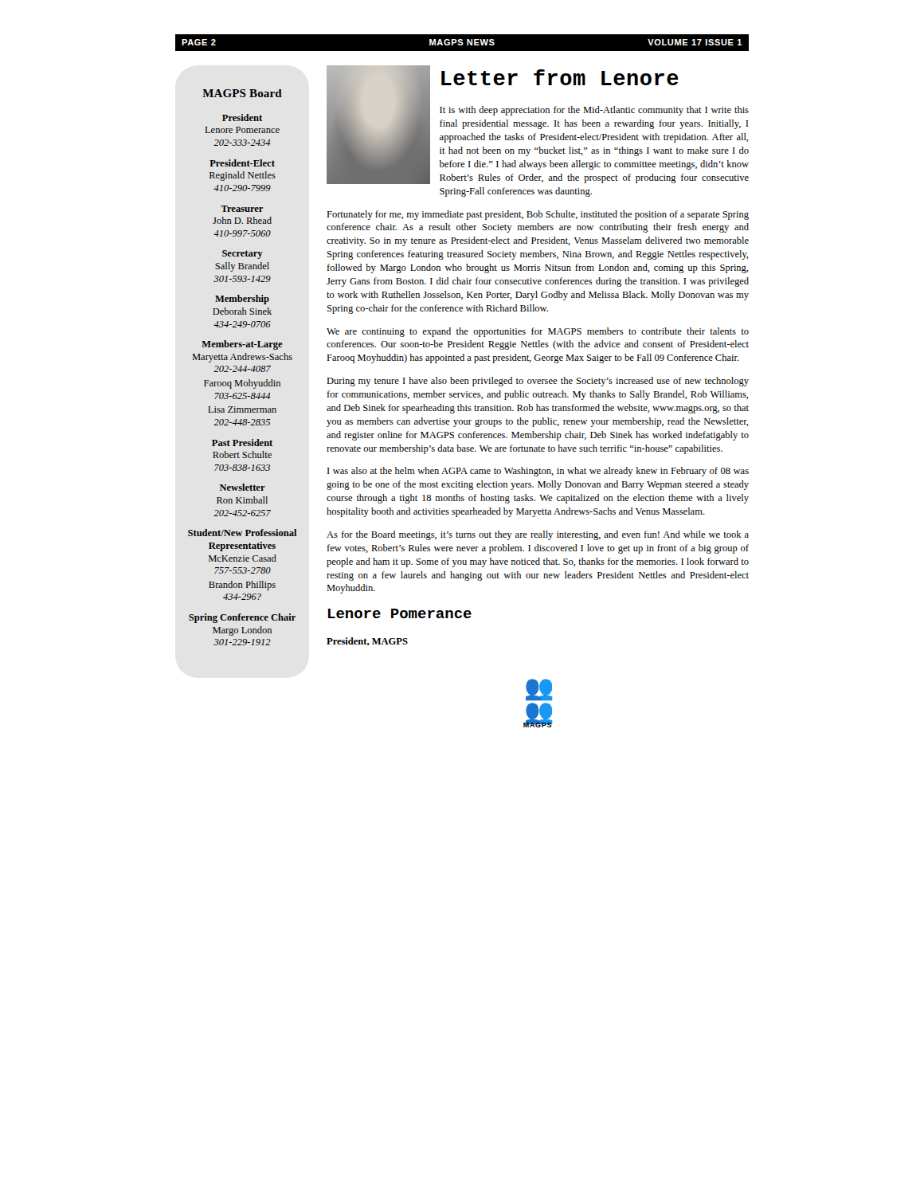PAGE 2
MAGPS NEWS
VOLUME 17 ISSUE 1
MAGPS Board
President
Lenore Pomerance
202-333-2434
President-Elect
Reginald Nettles
410-290-7999
Treasurer
John D. Rhead
410-997-5060
Secretary
Sally Brandel
301-593-1429
Membership
Deborah Sinek
434-249-0706
Members-at-Large
Maryetta Andrews-Sachs
202-244-4087
Farooq Mohyuddin
703-625-8444
Lisa Zimmerman
202-448-2835
Past President
Robert Schulte
703-838-1633
Newsletter
Ron Kimball
202-452-6257
Student/New Professional Representatives
McKenzie Casad
757-553-2780
Brandon Phillips
434-296?
Spring Conference Chair
Margo London
301-229-1912
Letter from Lenore
It is with deep appreciation for the Mid-Atlantic community that I write this final presidential message. It has been a rewarding four years. Initially, I approached the tasks of President-elect/President with trepidation. After all, it had not been on my “bucket list,” as in “things I want to make sure I do before I die.” I had always been allergic to committee meetings, didn’t know Robert’s Rules of Order, and the prospect of producing four consecutive Spring-Fall conferences was daunting.
Fortunately for me, my immediate past president, Bob Schulte, instituted the position of a separate Spring conference chair. As a result other Society members are now contributing their fresh energy and creativity. So in my tenure as President-elect and President, Venus Masselam delivered two memorable Spring conferences featuring treasured Society members, Nina Brown, and Reggie Nettles respectively, followed by Margo London who brought us Morris Nitsun from London and, coming up this Spring, Jerry Gans from Boston. I did chair four consecutive conferences during the transition. I was privileged to work with Ruthellen Josselson, Ken Porter, Daryl Godby and Melissa Black. Molly Donovan was my Spring co-chair for the conference with Richard Billow.
We are continuing to expand the opportunities for MAGPS members to contribute their talents to conferences. Our soon-to-be President Reggie Nettles (with the advice and consent of President-elect Farooq Moyhuddin) has appointed a past president, George Max Saiger to be Fall 09 Conference Chair.
During my tenure I have also been privileged to oversee the Society’s increased use of new technology for communications, member services, and public outreach. My thanks to Sally Brandel, Rob Williams, and Deb Sinek for spearheading this transition. Rob has transformed the website, www.magps.org, so that you as members can advertise your groups to the public, renew your membership, read the Newsletter, and register online for MAGPS conferences. Membership chair, Deb Sinek has worked indefatigably to renovate our membership’s data base. We are fortunate to have such terrific “in-house” capabilities.
I was also at the helm when AGPA came to Washington, in what we already knew in February of 08 was going to be one of the most exciting election years. Molly Donovan and Barry Wepman steered a steady course through a tight 18 months of hosting tasks. We capitalized on the election theme with a lively hospitality booth and activities spearheaded by Maryetta Andrews-Sachs and Venus Masselam.
As for the Board meetings, it’s turns out they are really interesting, and even fun! And while we took a few votes, Robert’s Rules were never a problem. I discovered I love to get up in front of a big group of people and ham it up. Some of you may have noticed that. So, thanks for the memories. I look forward to resting on a few laurels and hanging out with our new leaders President Nettles and President-elect Moyhuddin.
Lenore Pomerance
President, MAGPS
👥👥
MAGPS